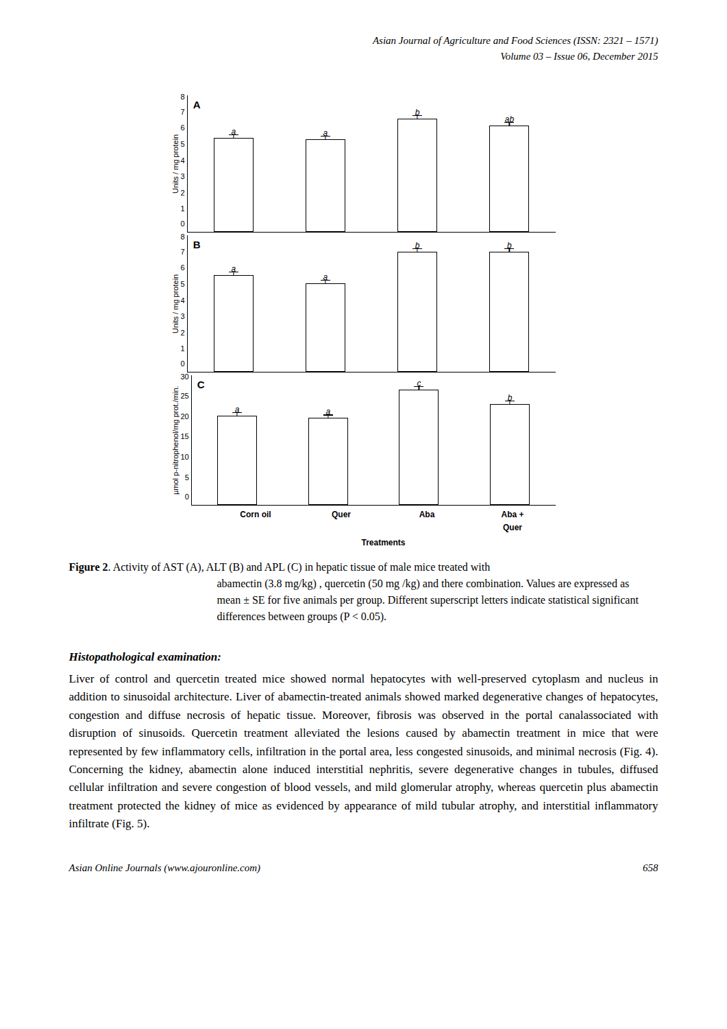Asian Journal of Agriculture and Food Sciences (ISSN: 2321 – 1571)
Volume 03 – Issue 06, December 2015
Units / mg protein
876543210
A
a
a
b
ab
Units / mg protein
876543210
B
a
a
b
b
µmol p-nitrophenol/mg prot./min.
302520151050
C
a
a
c
b
Corn oil Quer Aba Aba + Quer
Treatments
Figure 2. Activity of AST (A), ALT (B) and APL (C) in hepatic tissue of male mice treated with abamectin (3.8 mg/kg) , quercetin (50 mg /kg) and there combination. Values are expressed as mean ± SE for five animals per group. Different superscript letters indicate statistical significant differences between groups (P < 0.05).
Histopathological examination:
Liver of control and quercetin treated mice showed normal hepatocytes with well-preserved cytoplasm and nucleus in addition to sinusoidal architecture. Liver of abamectin-treated animals showed marked degenerative changes of hepatocytes, congestion and diffuse necrosis of hepatic tissue. Moreover, fibrosis was observed in the portal canalassociated with disruption of sinusoids. Quercetin treatment alleviated the lesions caused by abamectin treatment in mice that were represented by few inflammatory cells, infiltration in the portal area, less congested sinusoids, and minimal necrosis (Fig. 4). Concerning the kidney, abamectin alone induced interstitial nephritis, severe degenerative changes in tubules, diffused cellular infiltration and severe congestion of blood vessels, and mild glomerular atrophy, whereas quercetin plus abamectin treatment protected the kidney of mice as evidenced by appearance of mild tubular atrophy, and interstitial inflammatory infiltrate (Fig. 5).
Asian Online Journals (www.ajouronline.com) 658